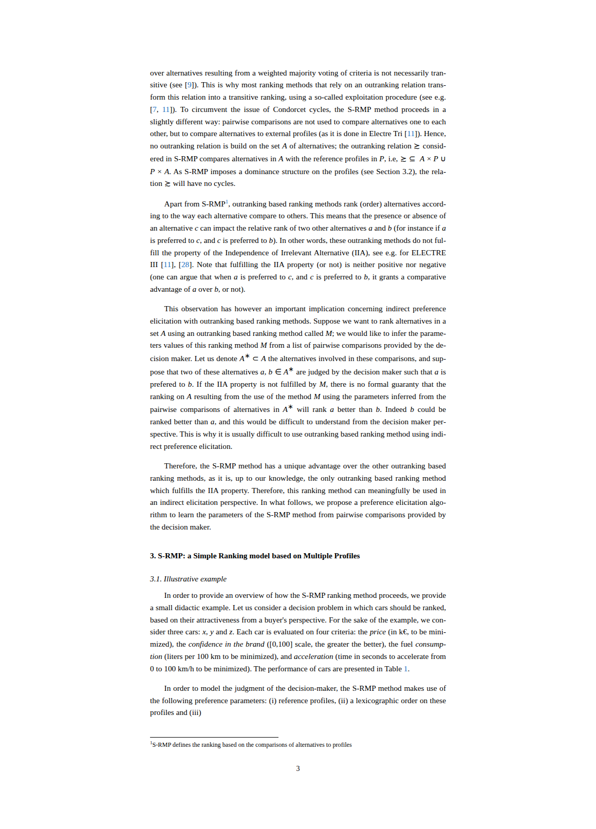over alternatives resulting from a weighted majority voting of criteria is not necessarily transitive (see [9]). This is why most ranking methods that rely on an outranking relation transform this relation into a transitive ranking, using a so-called exploitation procedure (see e.g. [7, 11]). To circumvent the issue of Condorcet cycles, the S-RMP method proceeds in a slightly different way: pairwise comparisons are not used to compare alternatives one to each other, but to compare alternatives to external profiles (as it is done in Electre Tri [11]). Hence, no outranking relation is build on the set A of alternatives; the outranking relation ≿ considered in S-RMP compares alternatives in A with the reference profiles in P, i.e, ≿ ⊆ A × P ∪ P × A. As S-RMP imposes a dominance structure on the profiles (see Section 3.2), the relation ≿ will have no cycles.
Apart from S-RMP1, outranking based ranking methods rank (order) alternatives according to the way each alternative compare to others. This means that the presence or absence of an alternative c can impact the relative rank of two other alternatives a and b (for instance if a is preferred to c, and c is preferred to b). In other words, these outranking methods do not fulfill the property of the Independence of Irrelevant Alternative (IIA), see e.g. for ELECTRE III [11], [28]. Note that fulfilling the IIA property (or not) is neither positive nor negative (one can argue that when a is preferred to c, and c is preferred to b, it grants a comparative advantage of a over b, or not).
This observation has however an important implication concerning indirect preference elicitation with outranking based ranking methods. Suppose we want to rank alternatives in a set A using an outranking based ranking method called M; we would like to infer the parameters values of this ranking method M from a list of pairwise comparisons provided by the decision maker. Let us denote A∗ ⊂ A the alternatives involved in these comparisons, and suppose that two of these alternatives a, b ∈ A∗ are judged by the decision maker such that a is prefered to b. If the IIA property is not fulfilled by M, there is no formal guaranty that the ranking on A resulting from the use of the method M using the parameters inferred from the pairwise comparisons of alternatives in A∗ will rank a better than b. Indeed b could be ranked better than a, and this would be difficult to understand from the decision maker perspective. This is why it is usually difficult to use outranking based ranking method using indirect preference elicitation.
Therefore, the S-RMP method has a unique advantage over the other outranking based ranking methods, as it is, up to our knowledge, the only outranking based ranking method which fulfills the IIA property. Therefore, this ranking method can meaningfully be used in an indirect elicitation perspective. In what follows, we propose a preference elicitation algorithm to learn the parameters of the S-RMP method from pairwise comparisons provided by the decision maker.
3. S-RMP: a Simple Ranking model based on Multiple Profiles
3.1. Illustrative example
In order to provide an overview of how the S-RMP ranking method proceeds, we provide a small didactic example. Let us consider a decision problem in which cars should be ranked, based on their attractiveness from a buyer's perspective. For the sake of the example, we consider three cars: x, y and z. Each car is evaluated on four criteria: the price (in k€, to be minimized), the confidence in the brand ([0,100] scale, the greater the better), the fuel consumption (liters per 100 km to be minimized), and acceleration (time in seconds to accelerate from 0 to 100 km/h to be minimized). The performance of cars are presented in Table 1.
In order to model the judgment of the decision-maker, the S-RMP method makes use of the following preference parameters: (i) reference profiles, (ii) a lexicographic order on these profiles and (iii)
1S-RMP defines the ranking based on the comparisons of alternatives to profiles
3